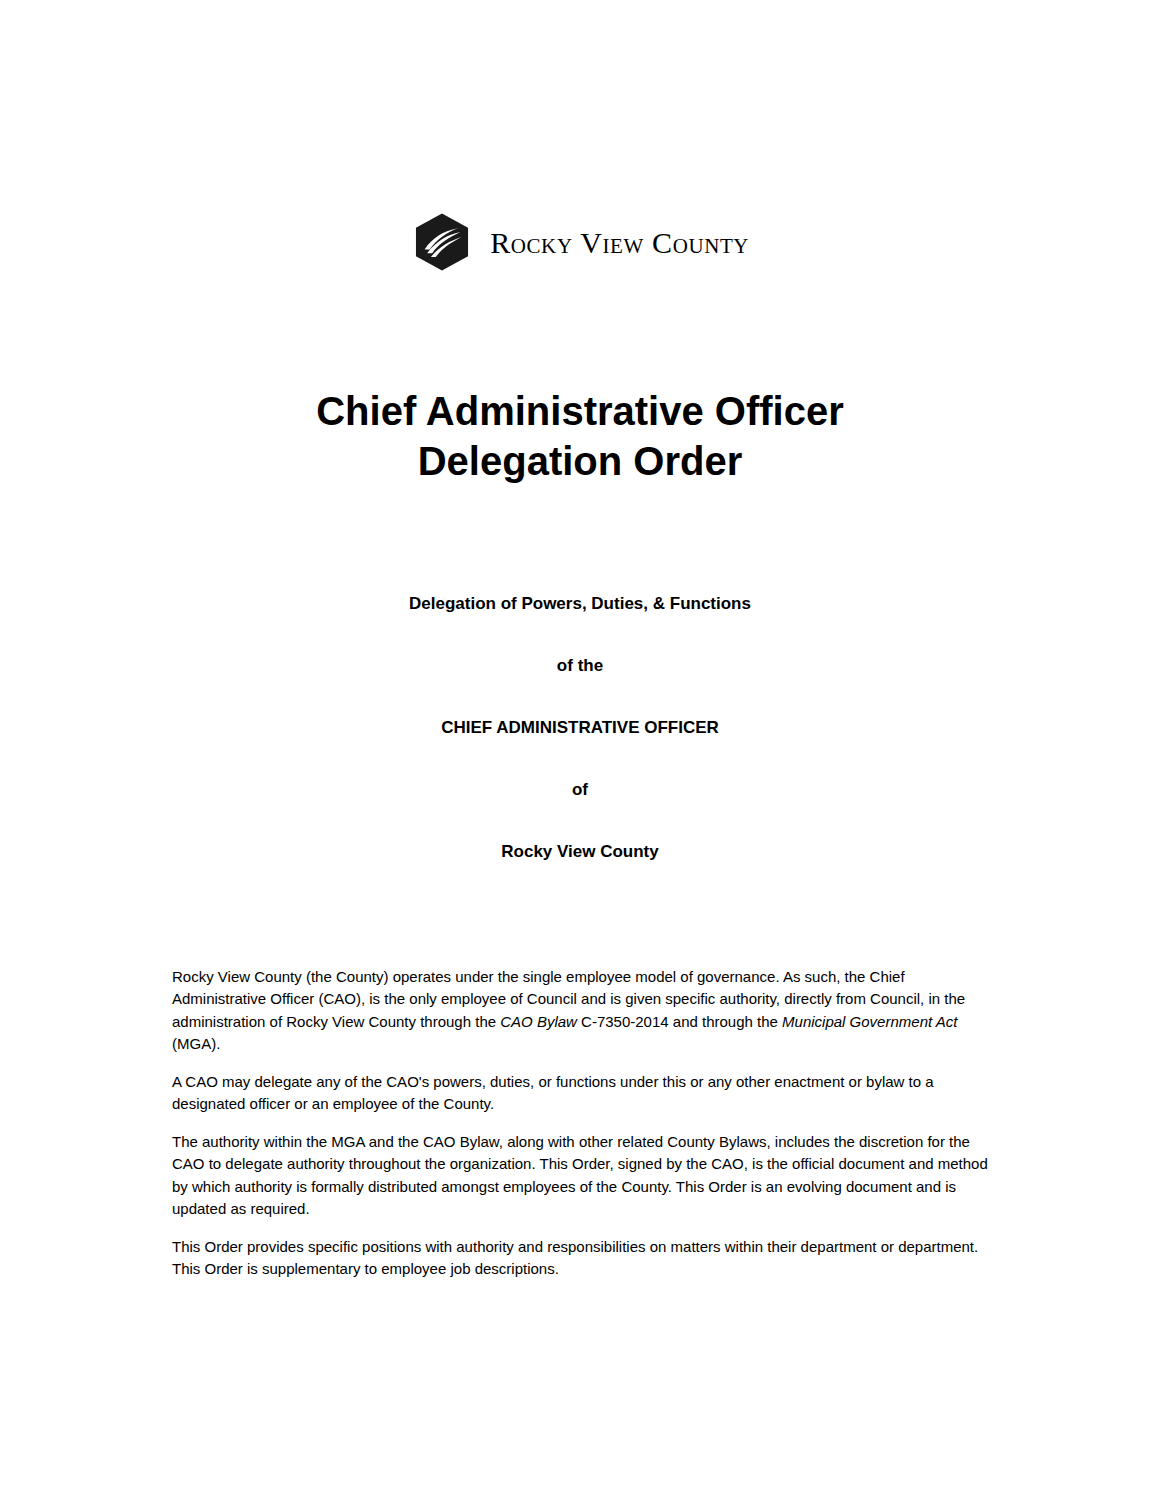Rocky View County
Chief Administrative Officer
Delegation Order
Delegation of Powers, Duties, & Functions
of the
CHIEF ADMINISTRATIVE OFFICER
of
Rocky View County
Rocky View County (the County) operates under the single employee model of governance. As such, the Chief Administrative Officer (CAO), is the only employee of Council and is given specific authority, directly from Council, in the administration of Rocky View County through the CAO Bylaw C-7350-2014 and through the Municipal Government Act (MGA).
A CAO may delegate any of the CAO's powers, duties, or functions under this or any other enactment or bylaw to a designated officer or an employee of the County.
The authority within the MGA and the CAO Bylaw, along with other related County Bylaws, includes the discretion for the CAO to delegate authority throughout the organization. This Order, signed by the CAO, is the official document and method by which authority is formally distributed amongst employees of the County. This Order is an evolving document and is updated as required.
This Order provides specific positions with authority and responsibilities on matters within their department or department. This Order is supplementary to employee job descriptions.